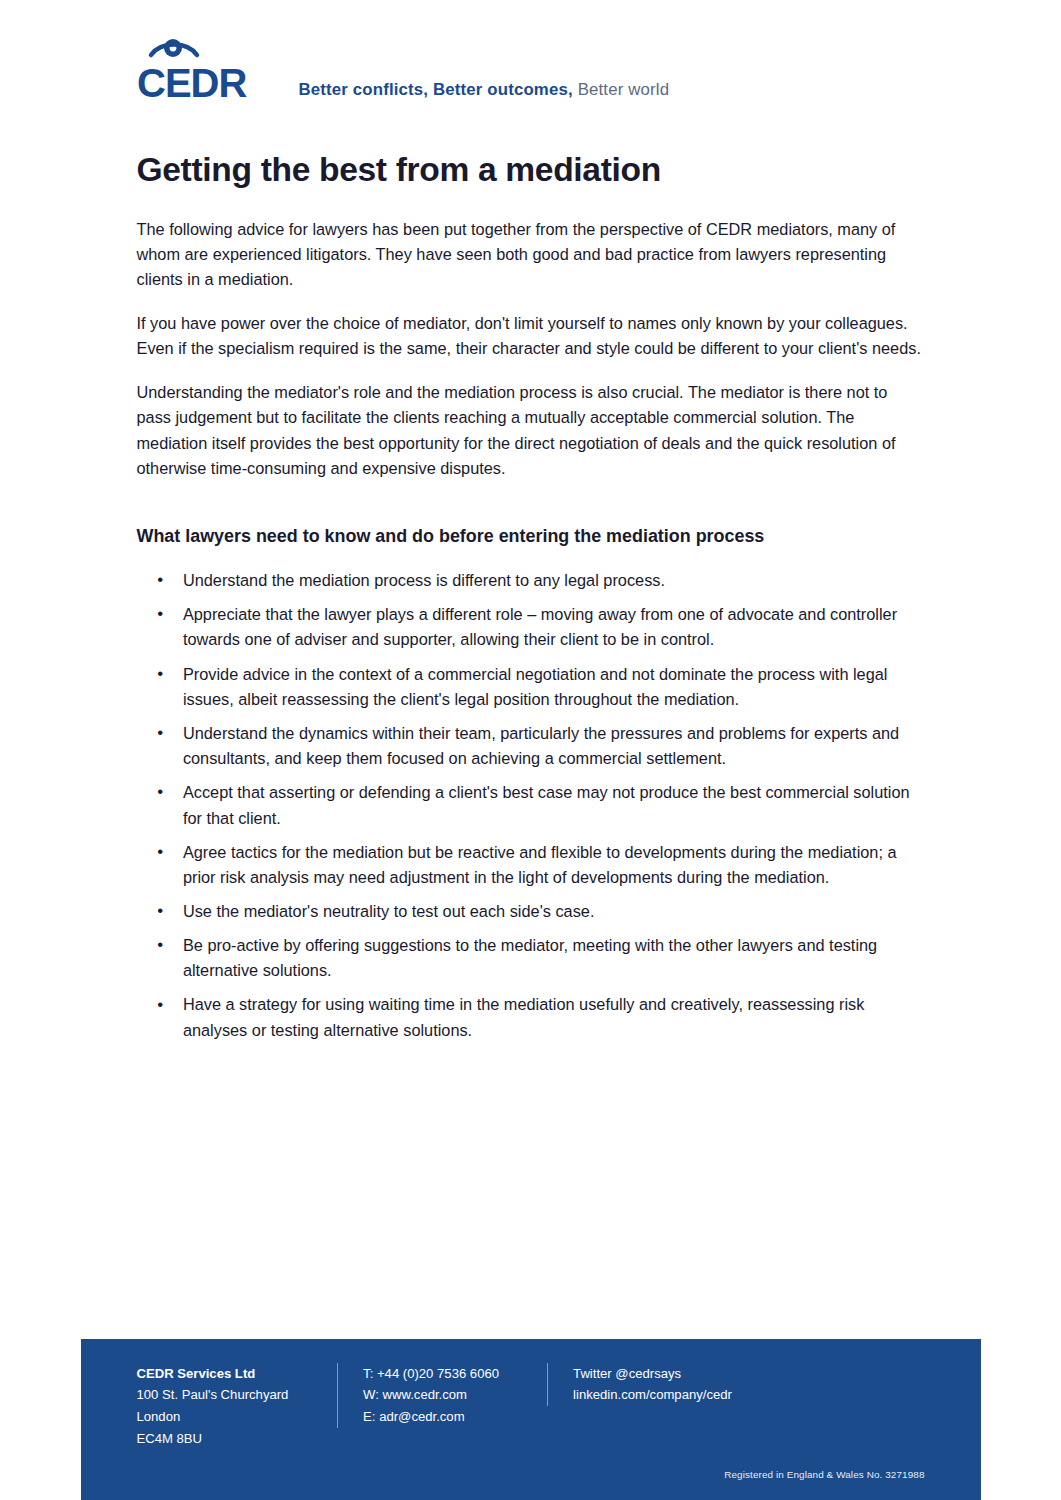CEDR CEDR
Better conflicts, Better outcomes, Better world
Getting the best from a mediation
The following advice for lawyers has been put together from the perspective of CEDR mediators, many of whom are experienced litigators. They have seen both good and bad practice from lawyers representing clients in a mediation.
If you have power over the choice of mediator, don't limit yourself to names only known by your colleagues. Even if the specialism required is the same, their character and style could be different to your client's needs.
Understanding the mediator's role and the mediation process is also crucial. The mediator is there not to pass judgement but to facilitate the clients reaching a mutually acceptable commercial solution. The mediation itself provides the best opportunity for the direct negotiation of deals and the quick resolution of otherwise time-consuming and expensive disputes.
What lawyers need to know and do before entering the mediation process
Understand the mediation process is different to any legal process.
Appreciate that the lawyer plays a different role – moving away from one of advocate and controller towards one of adviser and supporter, allowing their client to be in control.
Provide advice in the context of a commercial negotiation and not dominate the process with legal issues, albeit reassessing the client's legal position throughout the mediation.
Understand the dynamics within their team, particularly the pressures and problems for experts and consultants, and keep them focused on achieving a commercial settlement.
Accept that asserting or defending a client's best case may not produce the best commercial solution for that client.
Agree tactics for the mediation but be reactive and flexible to developments during the mediation; a prior risk analysis may need adjustment in the light of developments during the mediation.
Use the mediator's neutrality to test out each side's case.
Be pro-active by offering suggestions to the mediator, meeting with the other lawyers and testing alternative solutions.
Have a strategy for using waiting time in the mediation usefully and creatively, reassessing risk analyses or testing alternative solutions.
CEDR Services Ltd
100 St. Paul's Churchyard
London
EC4M 8BU
T: +44 (0)20 7536 6060
W: www.cedr.com
E: adr@cedr.com
Twitter @cedrsays
linkedin.com/company/cedr
Registered in England & Wales No. 3271988